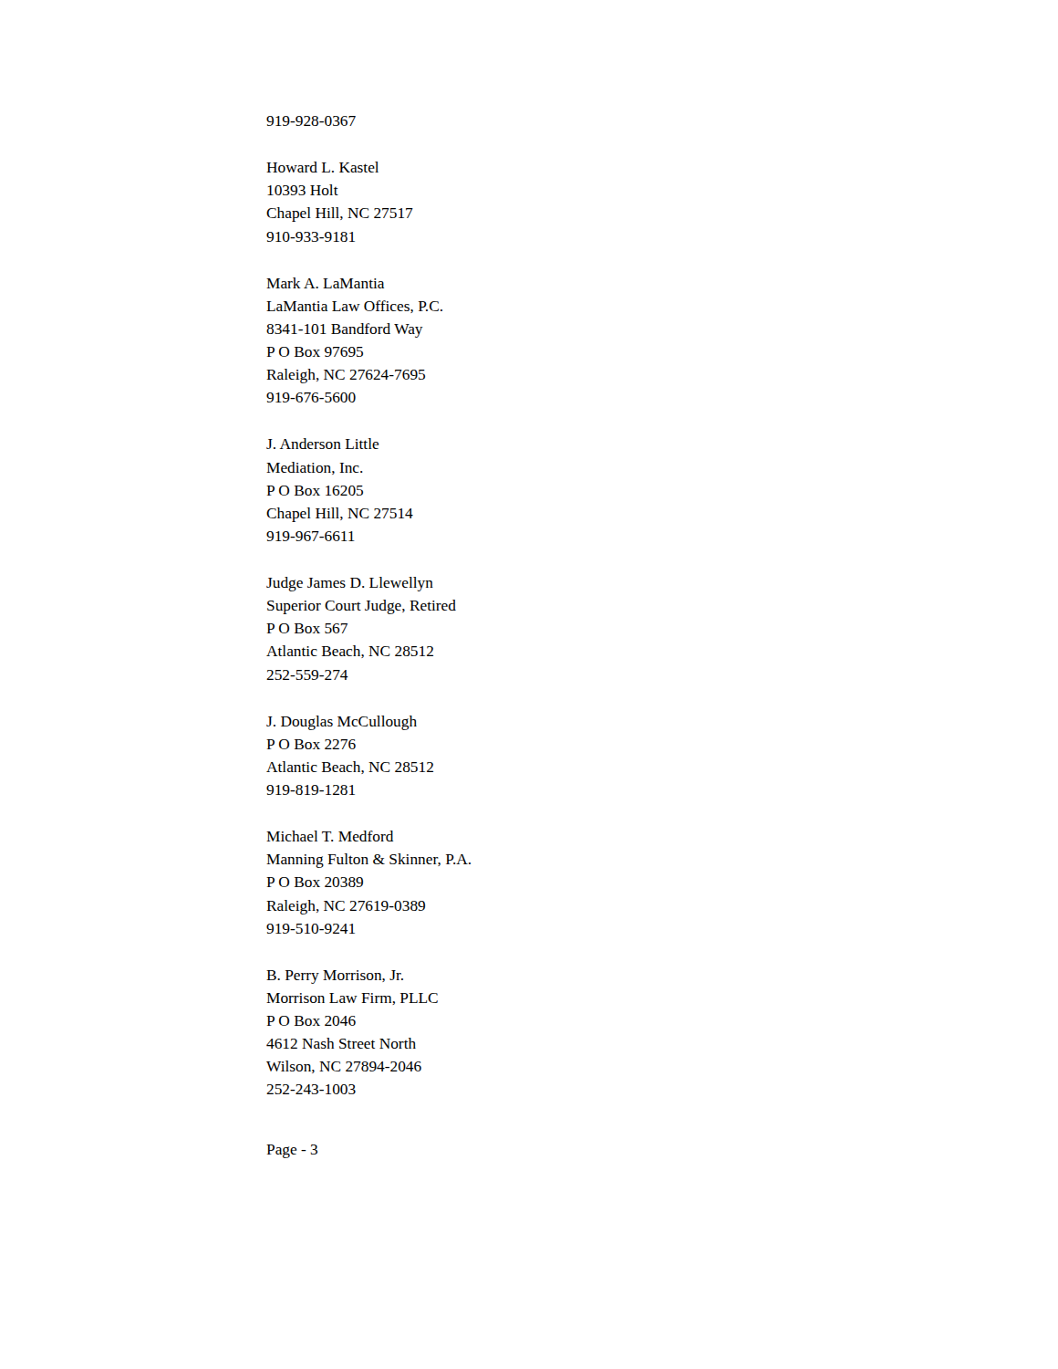919-928-0367
Howard L. Kastel
10393 Holt
Chapel Hill, NC 27517
910-933-9181
Mark A. LaMantia
LaMantia Law Offices, P.C.
8341-101 Bandford Way
P O Box 97695
Raleigh, NC 27624-7695
919-676-5600
J. Anderson Little
Mediation, Inc.
P O Box 16205
Chapel Hill, NC 27514
919-967-6611
Judge James D. Llewellyn
Superior Court Judge, Retired
P O Box 567
Atlantic Beach, NC 28512
252-559-274
J. Douglas McCullough
P O Box 2276
Atlantic Beach, NC 28512
919-819-1281
Michael T. Medford
Manning Fulton & Skinner, P.A.
P O Box 20389
Raleigh, NC 27619-0389
919-510-9241
B. Perry Morrison, Jr.
Morrison Law Firm, PLLC
P O Box 2046
4612 Nash Street North
Wilson, NC 27894-2046
252-243-1003
Page - 3